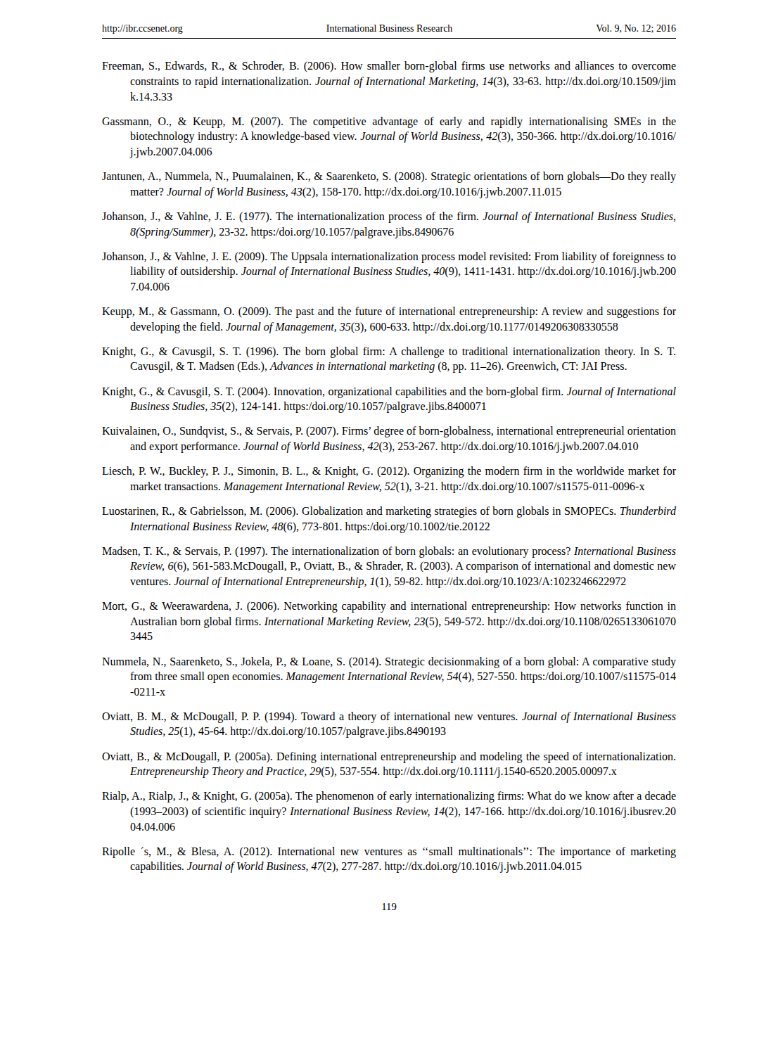http://ibr.ccsenet.org International Business Research Vol. 9, No. 12; 2016
Freeman, S., Edwards, R., & Schroder, B. (2006). How smaller born-global firms use networks and alliances to overcome constraints to rapid internationalization. Journal of International Marketing, 14(3), 33-63. http://dx.doi.org/10.1509/jimk.14.3.33
Gassmann, O., & Keupp, M. (2007). The competitive advantage of early and rapidly internationalising SMEs in the biotechnology industry: A knowledge-based view. Journal of World Business, 42(3), 350-366. http://dx.doi.org/10.1016/j.jwb.2007.04.006
Jantunen, A., Nummela, N., Puumalainen, K., & Saarenketo, S. (2008). Strategic orientations of born globals—Do they really matter? Journal of World Business, 43(2), 158-170. http://dx.doi.org/10.1016/j.jwb.2007.11.015
Johanson, J., & Vahlne, J. E. (1977). The internationalization process of the firm. Journal of International Business Studies, 8(Spring/Summer), 23-32. https:/doi.org/10.1057/palgrave.jibs.8490676
Johanson, J., & Vahlne, J. E. (2009). The Uppsala internationalization process model revisited: From liability of foreignness to liability of outsidership. Journal of International Business Studies, 40(9), 1411-1431. http://dx.doi.org/10.1016/j.jwb.2007.04.006
Keupp, M., & Gassmann, O. (2009). The past and the future of international entrepreneurship: A review and suggestions for developing the field. Journal of Management, 35(3), 600-633. http://dx.doi.org/10.1177/0149206308330558
Knight, G., & Cavusgil, S. T. (1996). The born global firm: A challenge to traditional internationalization theory. In S. T. Cavusgil, & T. Madsen (Eds.), Advances in international marketing (8, pp. 11–26). Greenwich, CT: JAI Press.
Knight, G., & Cavusgil, S. T. (2004). Innovation, organizational capabilities and the born-global firm. Journal of International Business Studies, 35(2), 124-141. https:/doi.org/10.1057/palgrave.jibs.8400071
Kuivalainen, O., Sundqvist, S., & Servais, P. (2007). Firms’ degree of born-globalness, international entrepreneurial orientation and export performance. Journal of World Business, 42(3), 253-267. http://dx.doi.org/10.1016/j.jwb.2007.04.010
Liesch, P. W., Buckley, P. J., Simonin, B. L., & Knight, G. (2012). Organizing the modern firm in the worldwide market for market transactions. Management International Review, 52(1), 3-21. http://dx.doi.org/10.1007/s11575-011-0096-x
Luostarinen, R., & Gabrielsson, M. (2006). Globalization and marketing strategies of born globals in SMOPECs. Thunderbird International Business Review, 48(6), 773-801. https:/doi.org/10.1002/tie.20122
Madsen, T. K., & Servais, P. (1997). The internationalization of born globals: an evolutionary process? International Business Review, 6(6), 561-583.McDougall, P., Oviatt, B., & Shrader, R. (2003). A comparison of international and domestic new ventures. Journal of International Entrepreneurship, 1(1), 59-82. http://dx.doi.org/10.1023/A:1023246622972
Mort, G., & Weerawardena, J. (2006). Networking capability and international entrepreneurship: How networks function in Australian born global firms. International Marketing Review, 23(5), 549-572. http://dx.doi.org/10.1108/02651330610703445
Nummela, N., Saarenketo, S., Jokela, P., & Loane, S. (2014). Strategic decisionmaking of a born global: A comparative study from three small open economies. Management International Review, 54(4), 527-550. https:/doi.org/10.1007/s11575-014-0211-x
Oviatt, B. M., & McDougall, P. P. (1994). Toward a theory of international new ventures. Journal of International Business Studies, 25(1), 45-64. http://dx.doi.org/10.1057/palgrave.jibs.8490193
Oviatt, B., & McDougall, P. (2005a). Defining international entrepreneurship and modeling the speed of internationalization. Entrepreneurship Theory and Practice, 29(5), 537-554. http://dx.doi.org/10.1111/j.1540-6520.2005.00097.x
Rialp, A., Rialp, J., & Knight, G. (2005a). The phenomenon of early internationalizing firms: What do we know after a decade (1993–2003) of scientific inquiry? International Business Review, 14(2), 147-166. http://dx.doi.org/10.1016/j.ibusrev.2004.04.006
Ripolle ´s, M., & Blesa, A. (2012). International new ventures as ‘‘small multinationals’’: The importance of marketing capabilities. Journal of World Business, 47(2), 277-287. http://dx.doi.org/10.1016/j.jwb.2011.04.015
119